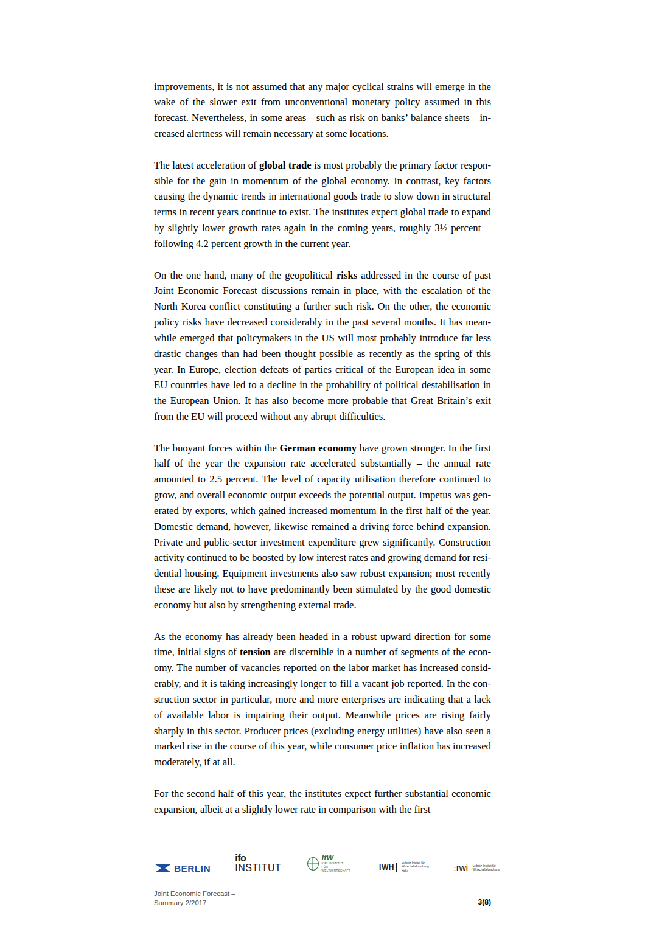improvements, it is not assumed that any major cyclical strains will emerge in the wake of the slower exit from unconventional monetary policy assumed in this forecast. Nevertheless, in some areas—such as risk on banks’ balance sheets—increased alertness will remain necessary at some locations.
The latest acceleration of global trade is most probably the primary factor responsible for the gain in momentum of the global economy. In contrast, key factors causing the dynamic trends in international goods trade to slow down in structural terms in recent years continue to exist. The institutes expect global trade to expand by slightly lower growth rates again in the coming years, roughly 3½ percent—following 4.2 percent growth in the current year.
On the one hand, many of the geopolitical risks addressed in the course of past Joint Economic Forecast discussions remain in place, with the escalation of the North Korea conflict constituting a further such risk. On the other, the economic policy risks have decreased considerably in the past several months. It has meanwhile emerged that policymakers in the US will most probably introduce far less drastic changes than had been thought possible as recently as the spring of this year. In Europe, election defeats of parties critical of the European idea in some EU countries have led to a decline in the probability of political destabilisation in the European Union. It has also become more probable that Great Britain’s exit from the EU will proceed without any abrupt difficulties.
The buoyant forces within the German economy have grown stronger. In the first half of the year the expansion rate accelerated substantially – the annual rate amounted to 2.5 percent. The level of capacity utilisation therefore continued to grow, and overall economic output exceeds the potential output. Impetus was generated by exports, which gained increased momentum in the first half of the year. Domestic demand, however, likewise remained a driving force behind expansion. Private and public-sector investment expenditure grew significantly. Construction activity continued to be boosted by low interest rates and growing demand for residential housing. Equipment investments also saw robust expansion; most recently these are likely not to have predominantly been stimulated by the good domestic economy but also by strengthening external trade.
As the economy has already been headed in a robust upward direction for some time, initial signs of tension are discernible in a number of segments of the economy. The number of vacancies reported on the labor market has increased considerably, and it is taking increasingly longer to fill a vacant job reported. In the construction sector in particular, more and more enterprises are indicating that a lack of available labor is impairing their output. Meanwhile prices are rising fairly sharply in this sector. Producer prices (excluding energy utilities) have also seen a marked rise in the course of this year, while consumer price inflation has increased moderately, if at all.
For the second half of this year, the institutes expect further substantial economic expansion, albeit at a slightly lower rate in comparison with the first
BERLIN
ifo INSTITUT
IfWKIEL INSTITUT
FÜR WELTWIRTSCHAFT
IWH Leibniz-Institut für
Wirtschaftsforschung Halle
:: rwi Leibniz-Institut für
Wirtschaftsforschung
Joint Economic Forecast –
Summary 2/2017
3(8)